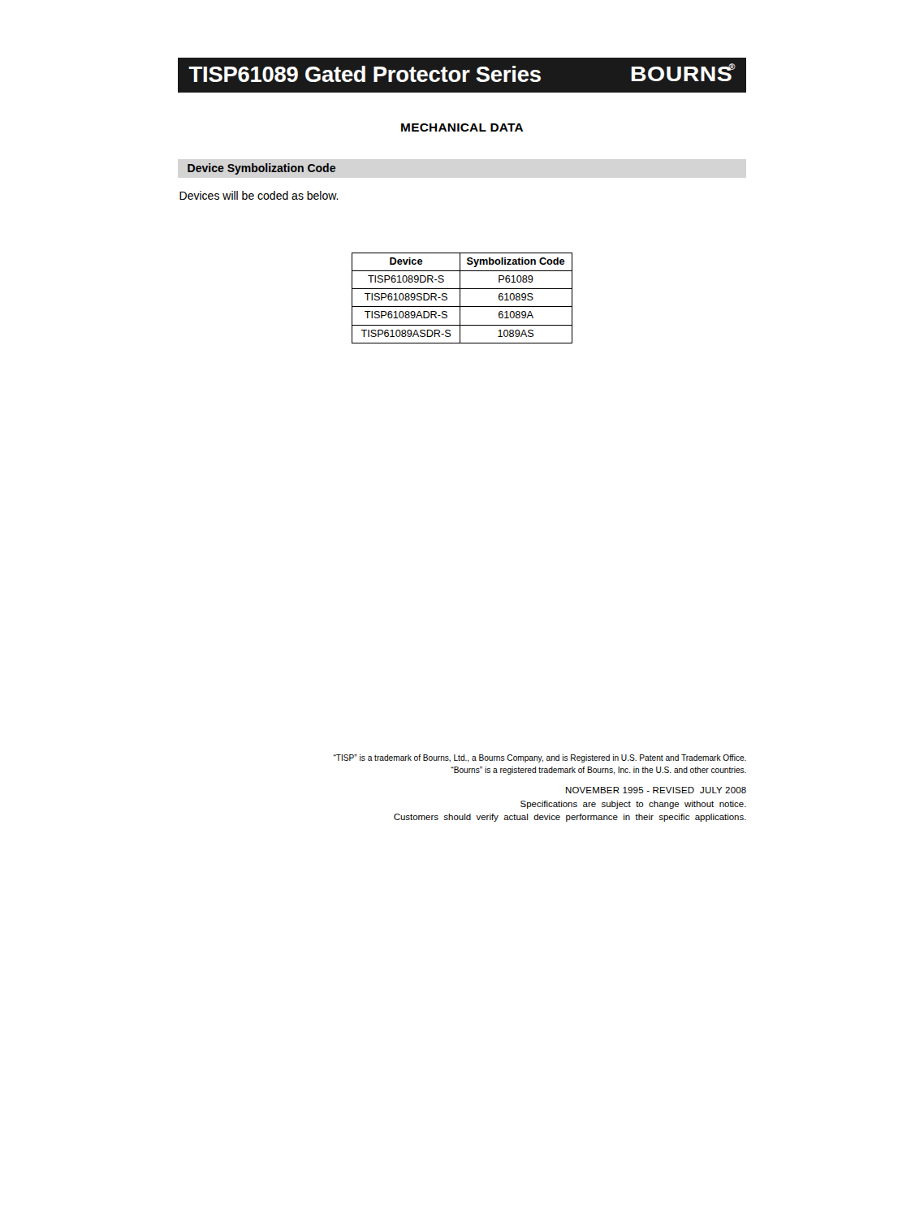TISP61089 Gated Protector Series
BOURNS®
MECHANICAL DATA
Device Symbolization Code
Devices will be coded as below.
| Device | Symbolization Code |
| --- | --- |
| TISP61089DR-S | P61089 |
| TISP61089SDR-S | 61089S |
| TISP61089ADR-S | 61089A |
| TISP61089ASDR-S | 1089AS |
“TISP” is a trademark of Bourns, Ltd., a Bourns Company, and is Registered in U.S. Patent and Trademark Office.
“Bourns” is a registered trademark of Bourns, Inc. in the U.S. and other countries.
NOVEMBER 1995 - REVISED JULY 2008
Specifications are subject to change without notice.
Customers should verify actual device performance in their specific applications.